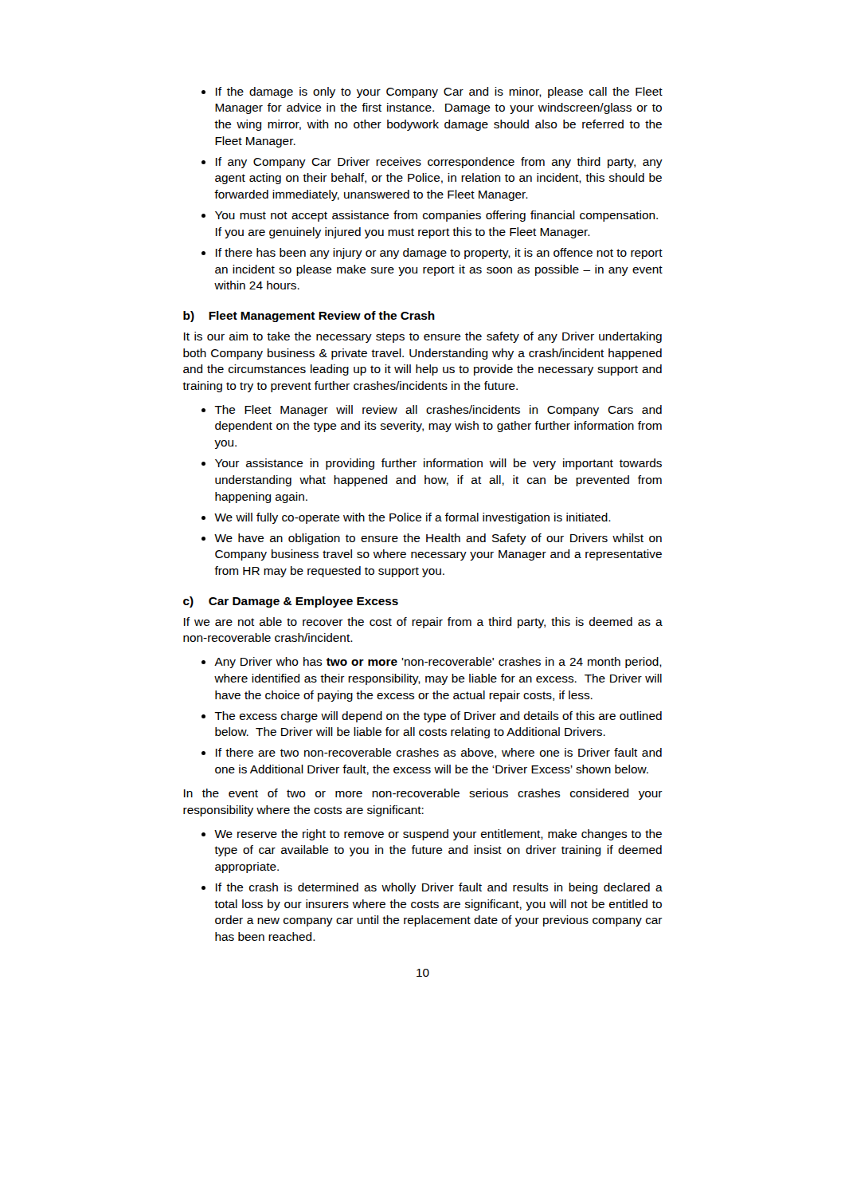If the damage is only to your Company Car and is minor, please call the Fleet Manager for advice in the first instance. Damage to your windscreen/glass or to the wing mirror, with no other bodywork damage should also be referred to the Fleet Manager.
If any Company Car Driver receives correspondence from any third party, any agent acting on their behalf, or the Police, in relation to an incident, this should be forwarded immediately, unanswered to the Fleet Manager.
You must not accept assistance from companies offering financial compensation. If you are genuinely injured you must report this to the Fleet Manager.
If there has been any injury or any damage to property, it is an offence not to report an incident so please make sure you report it as soon as possible – in any event within 24 hours.
b)
Fleet Management Review of the Crash
It is our aim to take the necessary steps to ensure the safety of any Driver undertaking both Company business & private travel. Understanding why a crash/incident happened and the circumstances leading up to it will help us to provide the necessary support and training to try to prevent further crashes/incidents in the future.
The Fleet Manager will review all crashes/incidents in Company Cars and dependent on the type and its severity, may wish to gather further information from you.
Your assistance in providing further information will be very important towards understanding what happened and how, if at all, it can be prevented from happening again.
We will fully co-operate with the Police if a formal investigation is initiated.
We have an obligation to ensure the Health and Safety of our Drivers whilst on Company business travel so where necessary your Manager and a representative from HR may be requested to support you.
c)
Car Damage & Employee Excess
If we are not able to recover the cost of repair from a third party, this is deemed as a non-recoverable crash/incident.
Any Driver who has two or more 'non-recoverable' crashes in a 24 month period, where identified as their responsibility, may be liable for an excess. The Driver will have the choice of paying the excess or the actual repair costs, if less.
The excess charge will depend on the type of Driver and details of this are outlined below. The Driver will be liable for all costs relating to Additional Drivers.
If there are two non-recoverable crashes as above, where one is Driver fault and one is Additional Driver fault, the excess will be the ‘Driver Excess’ shown below.
In the event of two or more non-recoverable serious crashes considered your responsibility where the costs are significant:
We reserve the right to remove or suspend your entitlement, make changes to the type of car available to you in the future and insist on driver training if deemed appropriate.
If the crash is determined as wholly Driver fault and results in being declared a total loss by our insurers where the costs are significant, you will not be entitled to order a new company car until the replacement date of your previous company car has been reached.
10